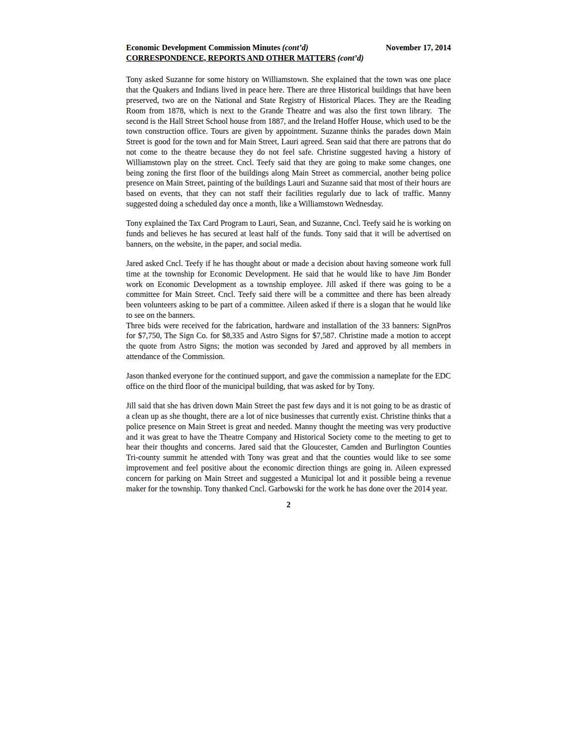Economic Development Commission Minutes (cont’d) November 17, 2014
CORRESPONDENCE, REPORTS AND OTHER MATTERS (cont’d)
Tony asked Suzanne for some history on Williamstown. She explained that the town was one place that the Quakers and Indians lived in peace here. There are three Historical buildings that have been preserved, two are on the National and State Registry of Historical Places. They are the Reading Room from 1878, which is next to the Grande Theatre and was also the first town library. The second is the Hall Street School house from 1887, and the Ireland Hoffer House, which used to be the town construction office. Tours are given by appointment. Suzanne thinks the parades down Main Street is good for the town and for Main Street, Lauri agreed. Sean said that there are patrons that do not come to the theatre because they do not feel safe. Christine suggested having a history of Williamstown play on the street. Cncl. Teefy said that they are going to make some changes, one being zoning the first floor of the buildings along Main Street as commercial, another being police presence on Main Street, painting of the buildings Lauri and Suzanne said that most of their hours are based on events, that they can not staff their facilities regularly due to lack of traffic. Manny suggested doing a scheduled day once a month, like a Williamstown Wednesday.
Tony explained the Tax Card Program to Lauri, Sean, and Suzanne, Cncl. Teefy said he is working on funds and believes he has secured at least half of the funds. Tony said that it will be advertised on banners, on the website, in the paper, and social media.
Jared asked Cncl. Teefy if he has thought about or made a decision about having someone work full time at the township for Economic Development. He said that he would like to have Jim Bonder work on Economic Development as a township employee. Jill asked if there was going to be a committee for Main Street. Cncl. Teefy said there will be a committee and there has been already been volunteers asking to be part of a committee. Aileen asked if there is a slogan that he would like to see on the banners.
Three bids were received for the fabrication, hardware and installation of the 33 banners: SignPros for $7,750, The Sign Co. for $8,335 and Astro Signs for $7,587. Christine made a motion to accept the quote from Astro Signs; the motion was seconded by Jared and approved by all members in attendance of the Commission.
Jason thanked everyone for the continued support, and gave the commission a nameplate for the EDC office on the third floor of the municipal building, that was asked for by Tony.
Jill said that she has driven down Main Street the past few days and it is not going to be as drastic of a clean up as she thought, there are a lot of nice businesses that currently exist. Christine thinks that a police presence on Main Street is great and needed. Manny thought the meeting was very productive and it was great to have the Theatre Company and Historical Society come to the meeting to get to hear their thoughts and concerns. Jared said that the Gloucester, Camden and Burlington Counties Tri-county summit he attended with Tony was great and that the counties would like to see some improvement and feel positive about the economic direction things are going in. Aileen expressed concern for parking on Main Street and suggested a Municipal lot and it possible being a revenue maker for the township. Tony thanked Cncl. Garbowski for the work he has done over the 2014 year.
2